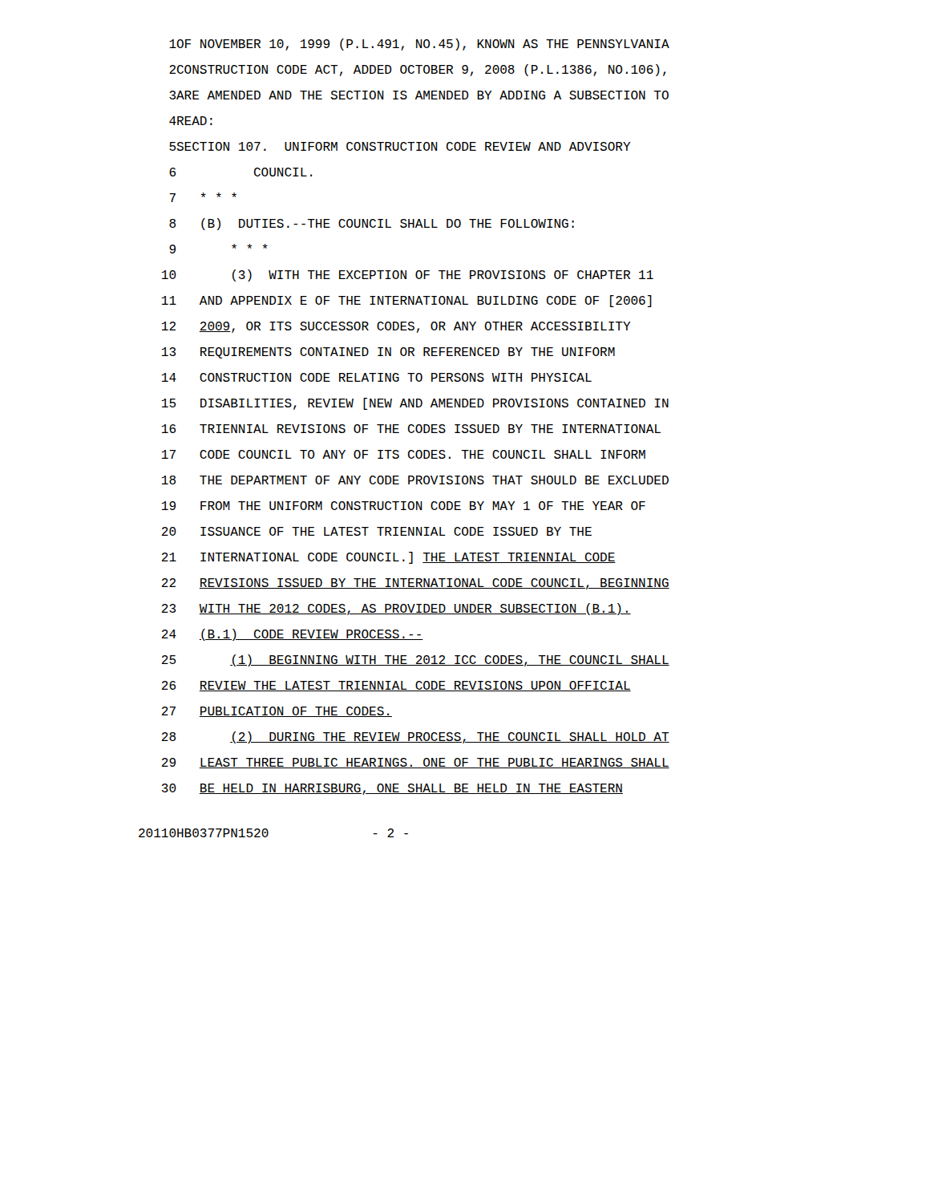| 1 | OF NOVEMBER 10, 1999 (P.L.491, NO.45), KNOWN AS THE PENNSYLVANIA |
| 2 | CONSTRUCTION CODE ACT, ADDED OCTOBER 9, 2008 (P.L.1386, NO.106), |
| 3 | ARE AMENDED AND THE SECTION IS AMENDED BY ADDING A SUBSECTION TO |
| 4 | READ: |
| 5 | SECTION 107. UNIFORM CONSTRUCTION CODE REVIEW AND ADVISORY |
| 6 | COUNCIL. |
| 7 | * * * |
| 8 | (B) DUTIES.--THE COUNCIL SHALL DO THE FOLLOWING: |
| 9 | * * * |
| 10 | (3) WITH THE EXCEPTION OF THE PROVISIONS OF CHAPTER 11 |
| 11 | AND APPENDIX E OF THE INTERNATIONAL BUILDING CODE OF [2006] |
| 12 | 2009 , OR ITS SUCCESSOR CODES, OR ANY OTHER ACCESSIBILITY |
| 13 | REQUIREMENTS CONTAINED IN OR REFERENCED BY THE UNIFORM |
| 14 | CONSTRUCTION CODE RELATING TO PERSONS WITH PHYSICAL |
| 15 | DISABILITIES, REVIEW [NEW AND AMENDED PROVISIONS CONTAINED IN |
| 16 | TRIENNIAL REVISIONS OF THE CODES ISSUED BY THE INTERNATIONAL |
| 17 | CODE COUNCIL TO ANY OF ITS CODES. THE COUNCIL SHALL INFORM |
| 18 | THE DEPARTMENT OF ANY CODE PROVISIONS THAT SHOULD BE EXCLUDED |
| 19 | FROM THE UNIFORM CONSTRUCTION CODE BY MAY 1 OF THE YEAR OF |
| 20 | ISSUANCE OF THE LATEST TRIENNIAL CODE ISSUED BY THE |
| 21 | INTERNATIONAL CODE COUNCIL.] THE LATEST TRIENNIAL CODE |
| 22 | REVISIONS ISSUED BY THE INTERNATIONAL CODE COUNCIL, BEGINNING |
| 23 | WITH THE 2012 CODES, AS PROVIDED UNDER SUBSECTION (B.1). |
| 24 | (B.1) CODE REVIEW PROCESS.-- |
| 25 | (1) BEGINNING WITH THE 2012 ICC CODES, THE COUNCIL SHALL |
| 26 | REVIEW THE LATEST TRIENNIAL CODE REVISIONS UPON OFFICIAL |
| 27 | PUBLICATION OF THE CODES. |
| 28 | (2) DURING THE REVIEW PROCESS, THE COUNCIL SHALL HOLD AT |
| 29 | LEAST THREE PUBLIC HEARINGS. ONE OF THE PUBLIC HEARINGS SHALL |
| 30 | BE HELD IN HARRISBURG, ONE SHALL BE HELD IN THE EASTERN |
20110HB0377PN1520- 2 -